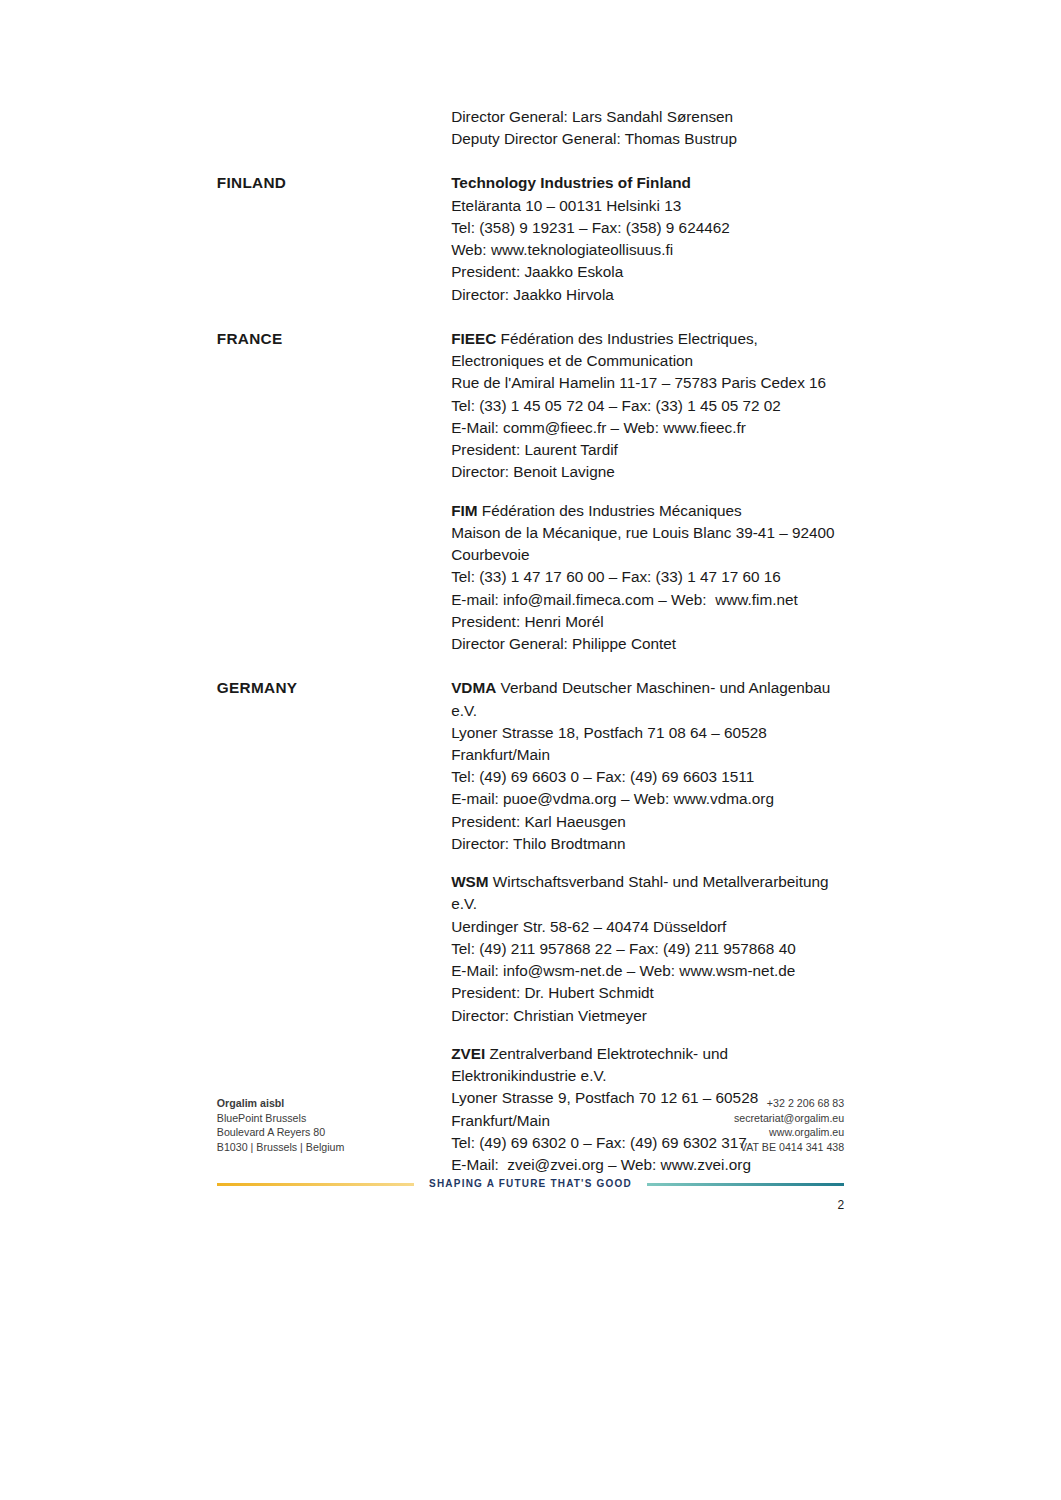Director General: Lars Sandahl Sørensen
Deputy Director General: Thomas Bustrup
FINLAND
Technology Industries of Finland
Eteläranta 10 – 00131 Helsinki 13
Tel: (358) 9 19231 – Fax: (358) 9 624462
Web: www.teknologiateollisuus.fi
President: Jaakko Eskola
Director: Jaakko Hirvola
FRANCE
FIEEC Fédération des Industries Electriques, Electroniques et de Communication
Rue de l'Amiral Hamelin 11-17 – 75783 Paris Cedex 16
Tel: (33) 1 45 05 72 04 – Fax: (33) 1 45 05 72 02
E-Mail: comm@fieec.fr – Web: www.fieec.fr
President: Laurent Tardif
Director: Benoit Lavigne
FIM Fédération des Industries Mécaniques
Maison de la Mécanique, rue Louis Blanc 39-41 – 92400 Courbevoie
Tel: (33) 1 47 17 60 00 – Fax: (33) 1 47 17 60 16
E-mail: info@mail.fimeca.com – Web: www.fim.net
President: Henri Morél
Director General: Philippe Contet
GERMANY
VDMA Verband Deutscher Maschinen- und Anlagenbau e.V.
Lyoner Strasse 18, Postfach 71 08 64 – 60528 Frankfurt/Main
Tel: (49) 69 6603 0 – Fax: (49) 69 6603 1511
E-mail: puoe@vdma.org – Web: www.vdma.org
President: Karl Haeusgen
Director: Thilo Brodtmann
WSM Wirtschaftsverband Stahl- und Metallverarbeitung e.V.
Uerdinger Str. 58-62 – 40474 Düsseldorf
Tel: (49) 211 957868 22 – Fax: (49) 211 957868 40
E-Mail: info@wsm-net.de – Web: www.wsm-net.de
President: Dr. Hubert Schmidt
Director: Christian Vietmeyer
ZVEI Zentralverband Elektrotechnik- und Elektronikindustrie e.V.
Lyoner Strasse 9, Postfach 70 12 61 – 60528 Frankfurt/Main
Tel: (49) 69 6302 0 – Fax: (49) 69 6302 317
E-Mail: zvei@zvei.org – Web: www.zvei.org
Orgalim aisbl
BluePoint Brussels
Boulevard A Reyers 80
B1030 | Brussels | Belgium
+32 2 206 68 83
secretariat@orgalim.eu
www.orgalim.eu
VAT BE 0414 341 438
SHAPING A FUTURE THAT'S GOOD
2